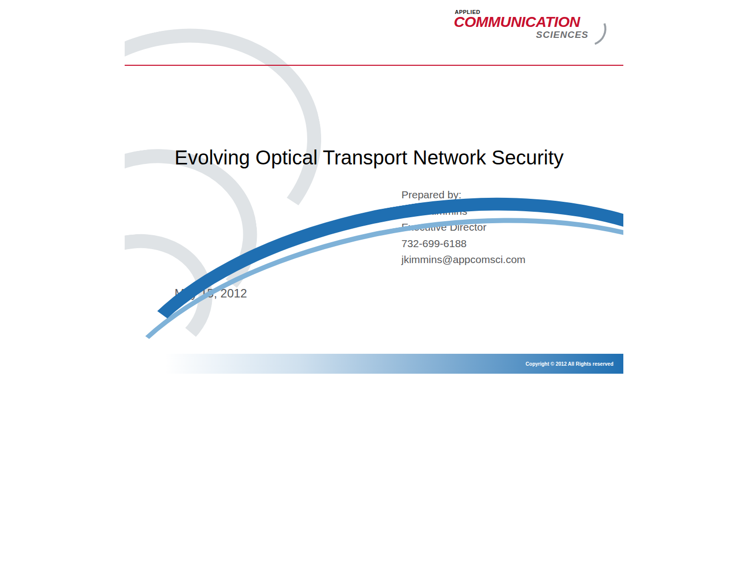APPLIED
COMMUNICATION
SCIENCES
Evolving Optical Transport Network Security
Prepared by:
John Kimmins
Executive Director
732-699-6188
jkimmins@appcomsci.com
May 15, 2012
Copyright © 2012 All Rights reserved